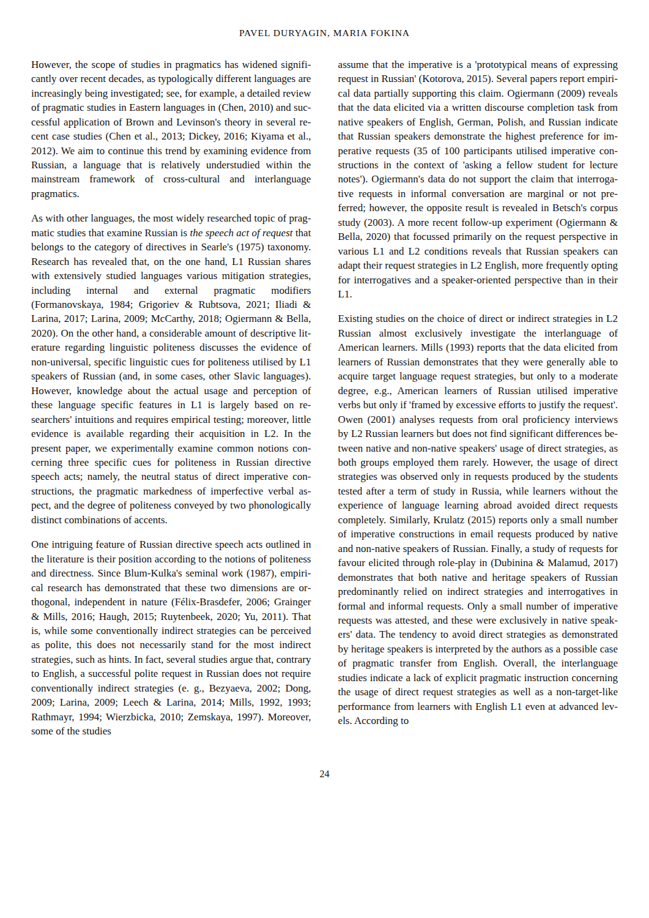Pavel Duryagin, Maria Fokina
However, the scope of studies in pragmatics has widened significantly over recent decades, as typologically different languages are increasingly being investigated; see, for example, a detailed review of pragmatic studies in Eastern languages in (Chen, 2010) and successful application of Brown and Levinson's theory in several recent case studies (Chen et al., 2013; Dickey, 2016; Kiyama et al., 2012). We aim to continue this trend by examining evidence from Russian, a language that is relatively understudied within the mainstream framework of cross-cultural and interlanguage pragmatics.
As with other languages, the most widely researched topic of pragmatic studies that examine Russian is the speech act of request that belongs to the category of directives in Searle's (1975) taxonomy. Research has revealed that, on the one hand, L1 Russian shares with extensively studied languages various mitigation strategies, including internal and external pragmatic modifiers (Formanovskaya, 1984; Grigoriev & Rubtsova, 2021; Iliadi & Larina, 2017; Larina, 2009; McCarthy, 2018; Ogiermann & Bella, 2020). On the other hand, a considerable amount of descriptive literature regarding linguistic politeness discusses the evidence of non-universal, specific linguistic cues for politeness utilised by L1 speakers of Russian (and, in some cases, other Slavic languages). However, knowledge about the actual usage and perception of these language specific features in L1 is largely based on researchers' intuitions and requires empirical testing; moreover, little evidence is available regarding their acquisition in L2. In the present paper, we experimentally examine common notions concerning three specific cues for politeness in Russian directive speech acts; namely, the neutral status of direct imperative constructions, the pragmatic markedness of imperfective verbal aspect, and the degree of politeness conveyed by two phonologically distinct combinations of accents.
One intriguing feature of Russian directive speech acts outlined in the literature is their position according to the notions of politeness and directness. Since Blum-Kulka's seminal work (1987), empirical research has demonstrated that these two dimensions are orthogonal, independent in nature (Félix-Brasdefer, 2006; Grainger & Mills, 2016; Haugh, 2015; Ruytenbeek, 2020; Yu, 2011). That is, while some conventionally indirect strategies can be perceived as polite, this does not necessarily stand for the most indirect strategies, such as hints. In fact, several studies argue that, contrary to English, a successful polite request in Russian does not require conventionally indirect strategies (e. g., Bezyaeva, 2002; Dong, 2009; Larina, 2009; Leech & Larina, 2014; Mills, 1992, 1993; Rathmayr, 1994; Wierzbicka, 2010; Zemskaya, 1997). Moreover, some of the studies
assume that the imperative is a 'prototypical means of expressing request in Russian' (Kotorova, 2015). Several papers report empirical data partially supporting this claim. Ogiermann (2009) reveals that the data elicited via a written discourse completion task from native speakers of English, German, Polish, and Russian indicate that Russian speakers demonstrate the highest preference for imperative requests (35 of 100 participants utilised imperative constructions in the context of 'asking a fellow student for lecture notes'). Ogiermann's data do not support the claim that interrogative requests in informal conversation are marginal or not preferred; however, the opposite result is revealed in Betsch's corpus study (2003). A more recent follow-up experiment (Ogiermann & Bella, 2020) that focussed primarily on the request perspective in various L1 and L2 conditions reveals that Russian speakers can adapt their request strategies in L2 English, more frequently opting for interrogatives and a speaker-oriented perspective than in their L1.
Existing studies on the choice of direct or indirect strategies in L2 Russian almost exclusively investigate the interlanguage of American learners. Mills (1993) reports that the data elicited from learners of Russian demonstrates that they were generally able to acquire target language request strategies, but only to a moderate degree, e.g., American learners of Russian utilised imperative verbs but only if 'framed by excessive efforts to justify the request'. Owen (2001) analyses requests from oral proficiency interviews by L2 Russian learners but does not find significant differences between native and non-native speakers' usage of direct strategies, as both groups employed them rarely. However, the usage of direct strategies was observed only in requests produced by the students tested after a term of study in Russia, while learners without the experience of language learning abroad avoided direct requests completely. Similarly, Krulatz (2015) reports only a small number of imperative constructions in email requests produced by native and non-native speakers of Russian. Finally, a study of requests for favour elicited through role-play in (Dubinina & Malamud, 2017) demonstrates that both native and heritage speakers of Russian predominantly relied on indirect strategies and interrogatives in formal and informal requests. Only a small number of imperative requests was attested, and these were exclusively in native speakers' data. The tendency to avoid direct strategies as demonstrated by heritage speakers is interpreted by the authors as a possible case of pragmatic transfer from English. Overall, the interlanguage studies indicate a lack of explicit pragmatic instruction concerning the usage of direct request strategies as well as a non-target-like performance from learners with English L1 even at advanced levels. According to
24